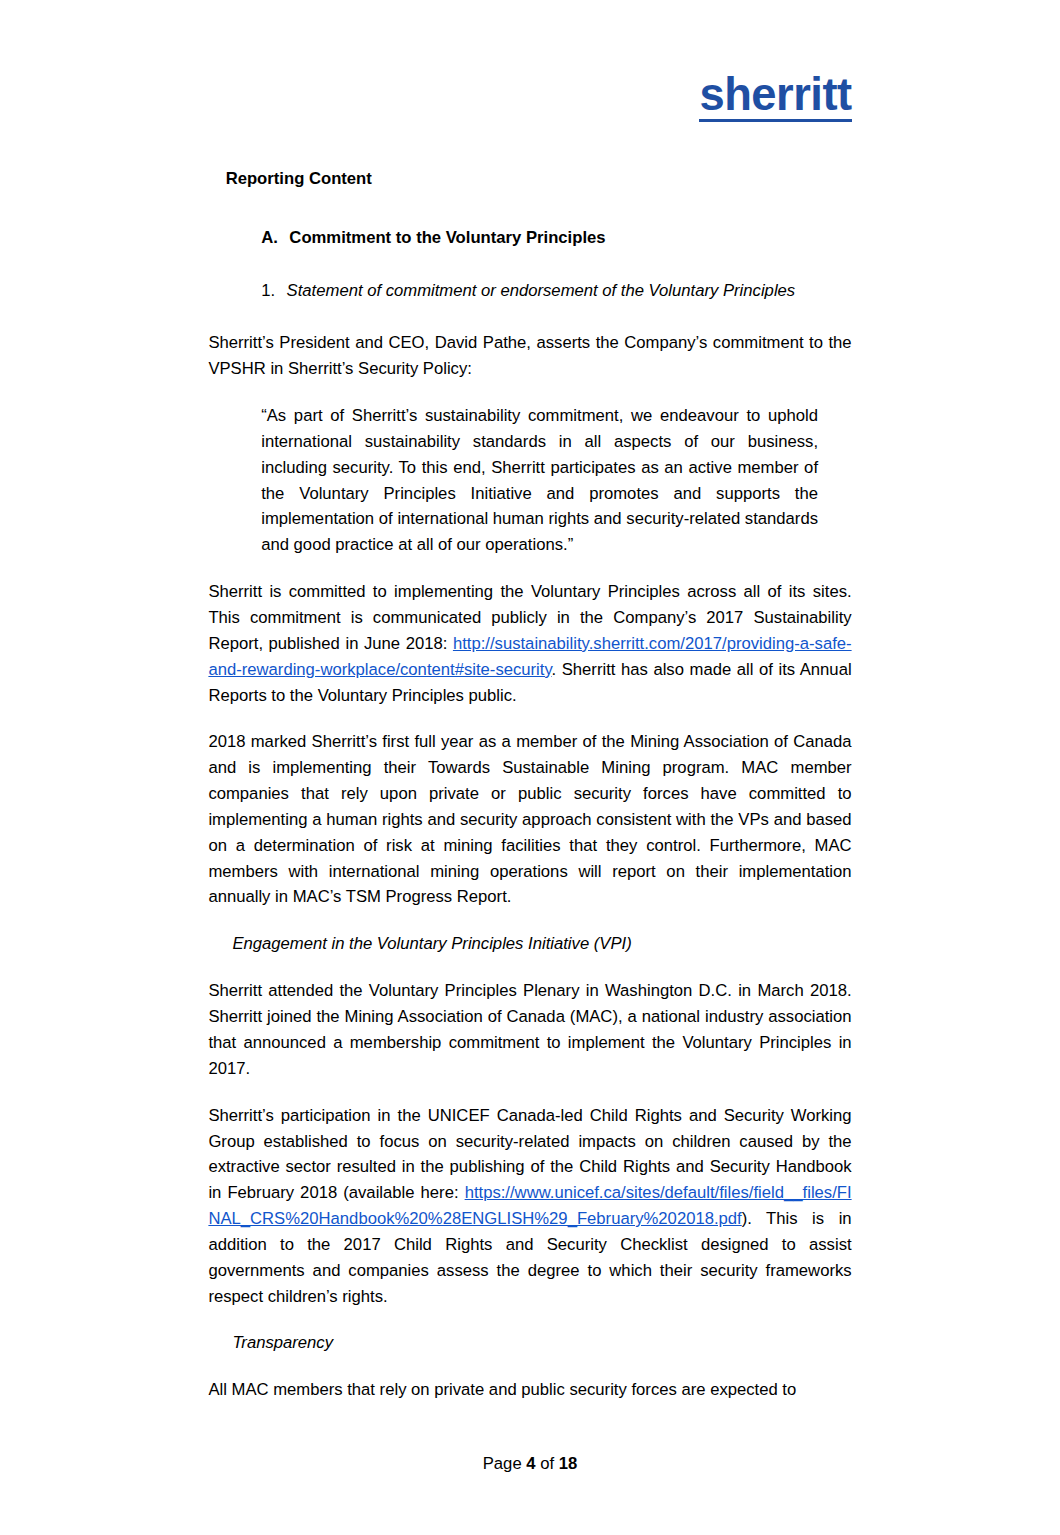sherritt
Reporting Content
A. Commitment to the Voluntary Principles
1. Statement of commitment or endorsement of the Voluntary Principles
Sherritt’s President and CEO, David Pathe, asserts the Company’s commitment to the VPSHR in Sherritt’s Security Policy:
“As part of Sherritt’s sustainability commitment, we endeavour to uphold international sustainability standards in all aspects of our business, including security. To this end, Sherritt participates as an active member of the Voluntary Principles Initiative and promotes and supports the implementation of international human rights and security-related standards and good practice at all of our operations.”
Sherritt is committed to implementing the Voluntary Principles across all of its sites. This commitment is communicated publicly in the Company’s 2017 Sustainability Report, published in June 2018: http://sustainability.sherritt.com/2017/providing-a-safe-and-rewarding-workplace/content#site-security. Sherritt has also made all of its Annual Reports to the Voluntary Principles public.
2018 marked Sherritt’s first full year as a member of the Mining Association of Canada and is implementing their Towards Sustainable Mining program. MAC member companies that rely upon private or public security forces have committed to implementing a human rights and security approach consistent with the VPs and based on a determination of risk at mining facilities that they control. Furthermore, MAC members with international mining operations will report on their implementation annually in MAC’s TSM Progress Report.
Engagement in the Voluntary Principles Initiative (VPI)
Sherritt attended the Voluntary Principles Plenary in Washington D.C. in March 2018. Sherritt joined the Mining Association of Canada (MAC), a national industry association that announced a membership commitment to implement the Voluntary Principles in 2017.
Sherritt’s participation in the UNICEF Canada-led Child Rights and Security Working Group established to focus on security-related impacts on children caused by the extractive sector resulted in the publishing of the Child Rights and Security Handbook in February 2018 (available here: https://www.unicef.ca/sites/default/files/field__files/FINAL_CRS%20Handbook%20%28ENGLISH%29_February%202018.pdf). This is in addition to the 2017 Child Rights and Security Checklist designed to assist governments and companies assess the degree to which their security frameworks respect children’s rights.
Transparency
All MAC members that rely on private and public security forces are expected to
Page 4 of 18